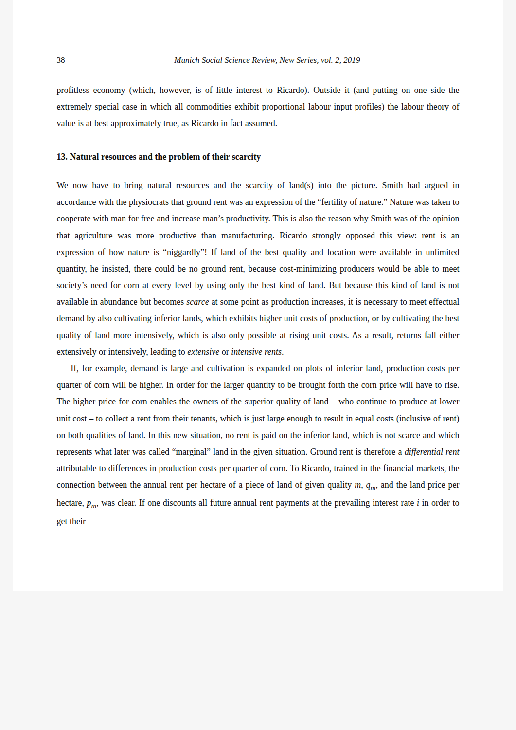38 Munich Social Science Review, New Series, vol. 2, 2019
profitless economy (which, however, is of little interest to Ricardo). Outside it (and putting on one side the extremely special case in which all commodities exhibit proportional labour input profiles) the labour theory of value is at best approximately true, as Ricardo in fact assumed.
13. Natural resources and the problem of their scarcity
We now have to bring natural resources and the scarcity of land(s) into the picture. Smith had argued in accordance with the physiocrats that ground rent was an expression of the “fertility of nature.” Nature was taken to cooperate with man for free and increase man’s productivity. This is also the reason why Smith was of the opinion that agriculture was more productive than manufacturing. Ricardo strongly opposed this view: rent is an expression of how nature is “niggardly”! If land of the best quality and location were available in unlimited quantity, he insisted, there could be no ground rent, because cost-minimizing producers would be able to meet society’s need for corn at every level by using only the best kind of land. But because this kind of land is not available in abundance but becomes scarce at some point as production increases, it is necessary to meet effectual demand by also cultivating inferior lands, which exhibits higher unit costs of production, or by cultivating the best quality of land more intensively, which is also only possible at rising unit costs. As a result, returns fall either extensively or intensively, leading to extensive or intensive rents.
If, for example, demand is large and cultivation is expanded on plots of inferior land, production costs per quarter of corn will be higher. In order for the larger quantity to be brought forth the corn price will have to rise. The higher price for corn enables the owners of the superior quality of land – who continue to produce at lower unit cost – to collect a rent from their tenants, which is just large enough to result in equal costs (inclusive of rent) on both qualities of land. In this new situation, no rent is paid on the inferior land, which is not scarce and which represents what later was called “marginal” land in the given situation. Ground rent is therefore a differential rent attributable to differences in production costs per quarter of corn. To Ricardo, trained in the financial markets, the connection between the annual rent per hectare of a piece of land of given quality m, qm, and the land price per hectare, pm, was clear. If one discounts all future annual rent payments at the prevailing interest rate i in order to get their